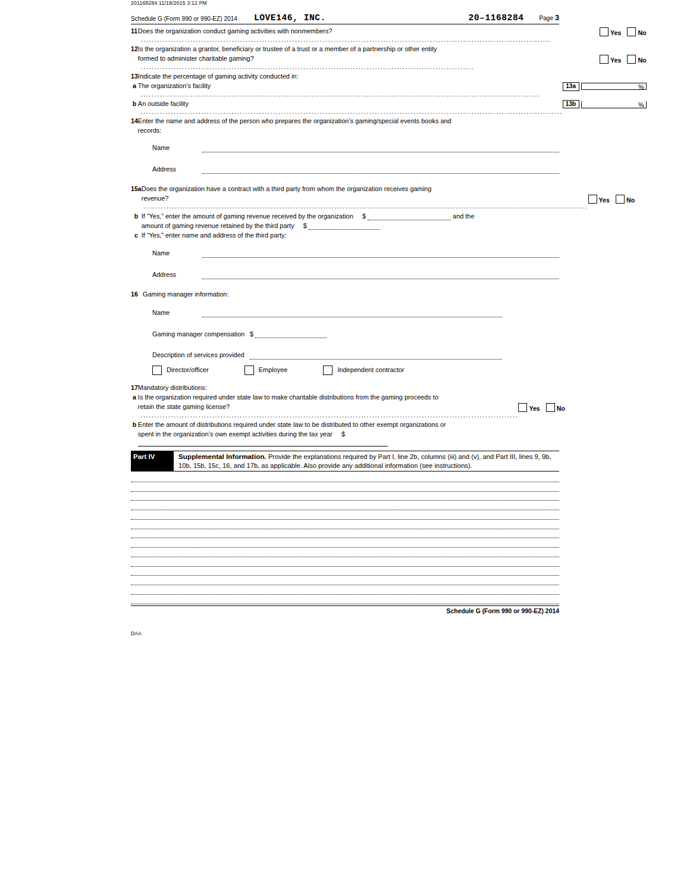201168284 11/18/2015 3:12 PM
Schedule G (Form 990 or 990-EZ) 2014
LOVE146, INC.
20–1168284
Page 3
| 11 | Does the organization conduct gaming activities with nonmembers? ..................................................................................................................................................... | Yes No |
| 12 | Is the organization a grantor, beneficiary or trustee of a trust or a member of a partnership or other entity |
| | formed to administer charitable gaming? ......................................................................................................................... | Yes No |
| 13 | Indicate the percentage of gaming activity conducted in: |
| a | The organization’s facility ................................................................................................................................................. | 13a % |
| b | An outside facility ......................................................................................................................................................... | 13b % |
| 14 | Enter the name and address of the person who prepares the organization’s gaming/special events books and |
| | records: |
Name
Address
| 15a | Does the organization have a contract with a third party from whom the organization receives gaming |
| | revenue? ................................................................................................................................................................. | Yes No |
| b | If “Yes,” enter the amount of gaming revenue received by the organization $ and the |
| | amount of gaming revenue retained by the third party $ |
| c | If “Yes,” enter name and address of the third party: |
Name
Address
| 16 | Gaming manager information: |
Name
Gaming manager compensation
$
Description of services provided
Director/officer Employee Independent contractor
| 17 | Mandatory distributions: |
| a | Is the organization required under state law to make charitable distributions from the gaming proceeds to |
| | retain the state gaming license? ......................................................................................................................................... | Yes No |
| b | Enter the amount of distributions required under state law to be distributed to other exempt organizations or |
| | spent in the organization’s own exempt activities during the tax year $ |
Part IV
Supplemental Information. Provide the explanations required by Part I, line 2b, columns (iii) and (v), and Part III, lines 9, 9b, 10b, 15b, 15c, 16, and 17b, as applicable. Also provide any additional information (see instructions).
Schedule G (Form 990 or 990-EZ) 2014
DAA